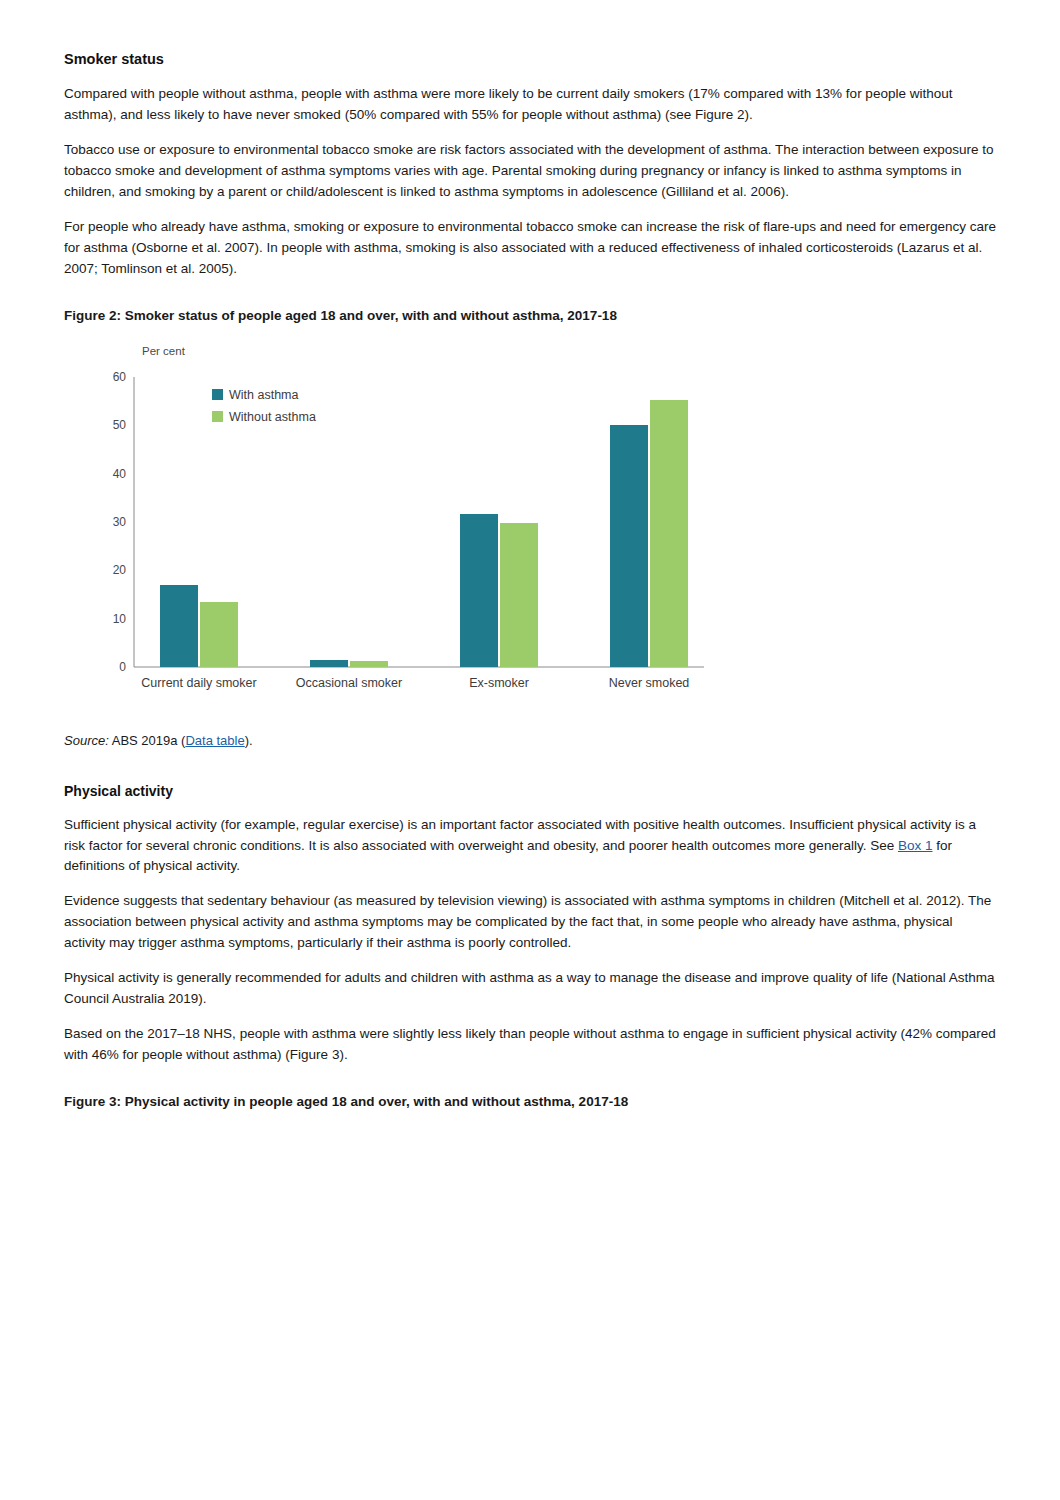Smoker status
Compared with people without asthma, people with asthma were more likely to be current daily smokers (17% compared with 13% for people without asthma), and less likely to have never smoked (50% compared with 55% for people without asthma) (see Figure 2).
Tobacco use or exposure to environmental tobacco smoke are risk factors associated with the development of asthma. The interaction between exposure to tobacco smoke and development of asthma symptoms varies with age. Parental smoking during pregnancy or infancy is linked to asthma symptoms in children, and smoking by a parent or child/adolescent is linked to asthma symptoms in adolescence (Gilliland et al. 2006).
For people who already have asthma, smoking or exposure to environmental tobacco smoke can increase the risk of flare-ups and need for emergency care for asthma (Osborne et al. 2007). In people with asthma, smoking is also associated with a reduced effectiveness of inhaled corticosteroids (Lazarus et al. 2007; Tomlinson et al. 2005).
Figure 2: Smoker status of people aged 18 and over, with and without asthma, 2017-18
Per cent 60 50 40 30 20 10 0 With asthma Without asthma Current daily smoker Occasional smoker Ex-smoker Never smoked
Source: ABS 2019a (Data table).
Physical activity
Sufficient physical activity (for example, regular exercise) is an important factor associated with positive health outcomes. Insufficient physical activity is a risk factor for several chronic conditions. It is also associated with overweight and obesity, and poorer health outcomes more generally. See Box 1 for definitions of physical activity.
Evidence suggests that sedentary behaviour (as measured by television viewing) is associated with asthma symptoms in children (Mitchell et al. 2012). The association between physical activity and asthma symptoms may be complicated by the fact that, in some people who already have asthma, physical activity may trigger asthma symptoms, particularly if their asthma is poorly controlled.
Physical activity is generally recommended for adults and children with asthma as a way to manage the disease and improve quality of life (National Asthma Council Australia 2019).
Based on the 2017–18 NHS, people with asthma were slightly less likely than people without asthma to engage in sufficient physical activity (42% compared with 46% for people without asthma) (Figure 3).
Figure 3: Physical activity in people aged 18 and over, with and without asthma, 2017-18